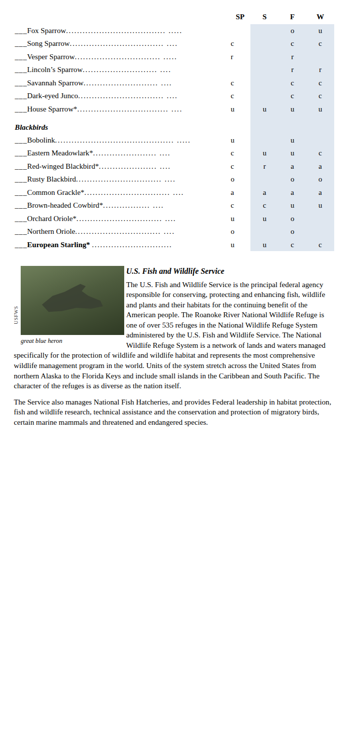| | SP | S | F | W |
| --- | --- | --- | --- | --- |
| ___ Fox Sparrow .................................... ..... | | | o | u |
| ___ Song Sparrow .................................. .... | c | | c | c |
| ___ Vesper Sparrow ............................... ..... | r | | r | |
| ___ Lincoln’s Sparrow ........................... .... | | | r | r |
| ___ Savannah Sparrow ........................... .... | c | | c | c |
| ___ Dark-eyed Junco ............................... .... | c | | c | c |
| ___ House Sparrow* ................................. .... | u | u | u | u |
| Blackbirds | | | | |
| ___ Bobolink ........................................... ..... | u | | u | |
| ___ Eastern Meadowlark* ....................... .... | c | u | u | c |
| ___ Red-winged Blackbird* ..................... .... | c | r | a | a |
| ___ Rusty Blackbird ............................... .... | o | | o | o |
| ___ Common Grackle* ............................... .... | a | a | a | a |
| ___ Brown-headed Cowbird* ................. .... | c | c | u | u |
| ___ Orchard Oriole* ............................... .... | u | u | o | |
| ___ Northern Oriole ............................... .... | o | | o | |
| ___ European Starling* ............................. | u | u | c | c |
USFWS
great blue heron
U.S. Fish and Wildlife Service
The U.S. Fish and Wildlife Service is the principal federal agency responsible for conserving, protecting and enhancing fish, wildlife and plants and their habitats for the continuing benefit of the American people. The Roanoke River National Wildlife Refuge is one of over 535 refuges in the National Wildlife Refuge System administered by the U.S. Fish and Wildlife Service. The National Wildlife Refuge System is a network of lands and waters managed specifically for the protection of wildlife and wildlife habitat and represents the most comprehensive wildlife management program in the world. Units of the system stretch across the United States from northern Alaska to the Florida Keys and include small islands in the Caribbean and South Pacific. The character of the refuges is as diverse as the nation itself.
The Service also manages National Fish Hatcheries, and provides Federal leadership in habitat protection, fish and wildlife research, technical assistance and the conservation and protection of migratory birds, certain marine mammals and threatened and endangered species.